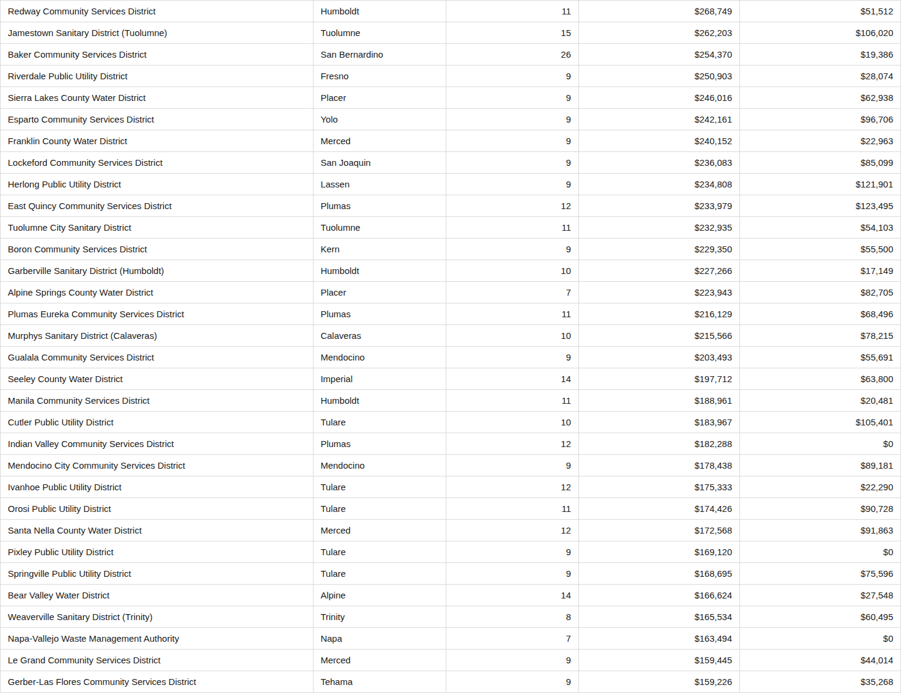| Redway Community Services District | Humboldt | 11 | $268,749 | $51,512 |
| Jamestown Sanitary District (Tuolumne) | Tuolumne | 15 | $262,203 | $106,020 |
| Baker Community Services District | San Bernardino | 26 | $254,370 | $19,386 |
| Riverdale Public Utility District | Fresno | 9 | $250,903 | $28,074 |
| Sierra Lakes County Water District | Placer | 9 | $246,016 | $62,938 |
| Esparto Community Services District | Yolo | 9 | $242,161 | $96,706 |
| Franklin County Water District | Merced | 9 | $240,152 | $22,963 |
| Lockeford Community Services District | San Joaquin | 9 | $236,083 | $85,099 |
| Herlong Public Utility District | Lassen | 9 | $234,808 | $121,901 |
| East Quincy Community Services District | Plumas | 12 | $233,979 | $123,495 |
| Tuolumne City Sanitary District | Tuolumne | 11 | $232,935 | $54,103 |
| Boron Community Services District | Kern | 9 | $229,350 | $55,500 |
| Garberville Sanitary District (Humboldt) | Humboldt | 10 | $227,266 | $17,149 |
| Alpine Springs County Water District | Placer | 7 | $223,943 | $82,705 |
| Plumas Eureka Community Services District | Plumas | 11 | $216,129 | $68,496 |
| Murphys Sanitary District (Calaveras) | Calaveras | 10 | $215,566 | $78,215 |
| Gualala Community Services District | Mendocino | 9 | $203,493 | $55,691 |
| Seeley County Water District | Imperial | 14 | $197,712 | $63,800 |
| Manila Community Services District | Humboldt | 11 | $188,961 | $20,481 |
| Cutler Public Utility District | Tulare | 10 | $183,967 | $105,401 |
| Indian Valley Community Services District | Plumas | 12 | $182,288 | $0 |
| Mendocino City Community Services District | Mendocino | 9 | $178,438 | $89,181 |
| Ivanhoe Public Utility District | Tulare | 12 | $175,333 | $22,290 |
| Orosi Public Utility District | Tulare | 11 | $174,426 | $90,728 |
| Santa Nella County Water District | Merced | 12 | $172,568 | $91,863 |
| Pixley Public Utility District | Tulare | 9 | $169,120 | $0 |
| Springville Public Utility District | Tulare | 9 | $168,695 | $75,596 |
| Bear Valley Water District | Alpine | 14 | $166,624 | $27,548 |
| Weaverville Sanitary District (Trinity) | Trinity | 8 | $165,534 | $60,495 |
| Napa-Vallejo Waste Management Authority | Napa | 7 | $163,494 | $0 |
| Le Grand Community Services District | Merced | 9 | $159,445 | $44,014 |
| Gerber-Las Flores Community Services District | Tehama | 9 | $159,226 | $35,268 |